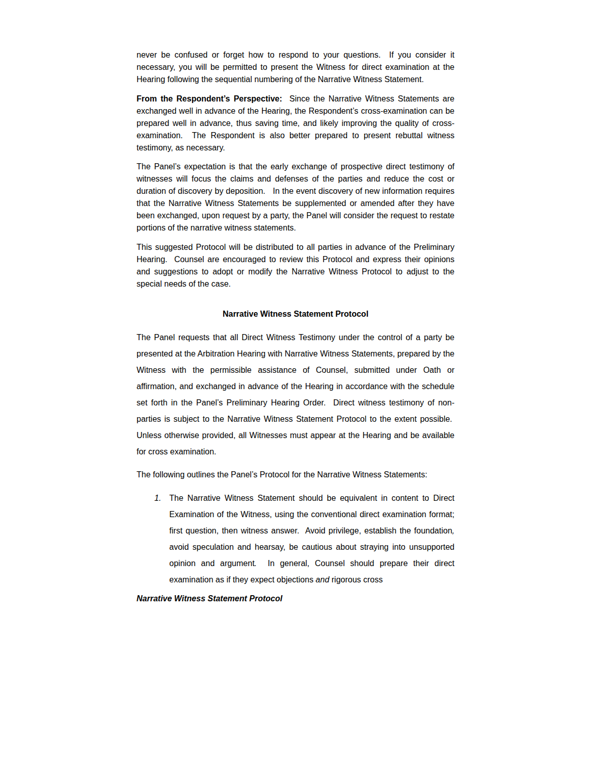never be confused or forget how to respond to your questions. If you consider it necessary, you will be permitted to present the Witness for direct examination at the Hearing following the sequential numbering of the Narrative Witness Statement.
From the Respondent’s Perspective: Since the Narrative Witness Statements are exchanged well in advance of the Hearing, the Respondent’s cross-examination can be prepared well in advance, thus saving time, and likely improving the quality of cross-examination. The Respondent is also better prepared to present rebuttal witness testimony, as necessary.
The Panel’s expectation is that the early exchange of prospective direct testimony of witnesses will focus the claims and defenses of the parties and reduce the cost or duration of discovery by deposition. In the event discovery of new information requires that the Narrative Witness Statements be supplemented or amended after they have been exchanged, upon request by a party, the Panel will consider the request to restate portions of the narrative witness statements.
This suggested Protocol will be distributed to all parties in advance of the Preliminary Hearing. Counsel are encouraged to review this Protocol and express their opinions and suggestions to adopt or modify the Narrative Witness Protocol to adjust to the special needs of the case.
Narrative Witness Statement Protocol
The Panel requests that all Direct Witness Testimony under the control of a party be presented at the Arbitration Hearing with Narrative Witness Statements, prepared by the Witness with the permissible assistance of Counsel, submitted under Oath or affirmation, and exchanged in advance of the Hearing in accordance with the schedule set forth in the Panel’s Preliminary Hearing Order. Direct witness testimony of non-parties is subject to the Narrative Witness Statement Protocol to the extent possible. Unless otherwise provided, all Witnesses must appear at the Hearing and be available for cross examination.
The following outlines the Panel’s Protocol for the Narrative Witness Statements:
The Narrative Witness Statement should be equivalent in content to Direct Examination of the Witness, using the conventional direct examination format; first question, then witness answer. Avoid privilege, establish the foundation, avoid speculation and hearsay, be cautious about straying into unsupported opinion and argument. In general, Counsel should prepare their direct examination as if they expect objections and rigorous cross
Narrative Witness Statement Protocol